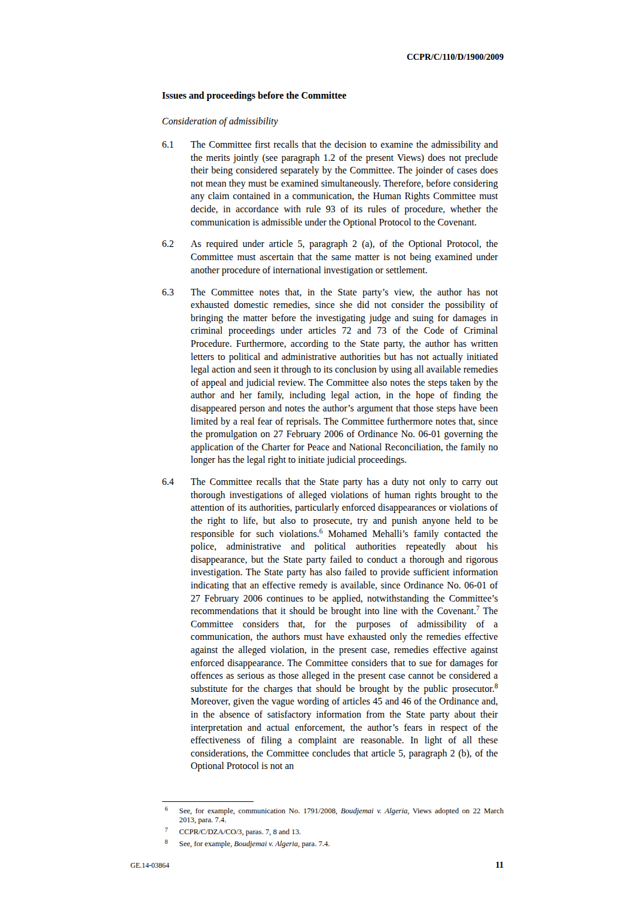CCPR/C/110/D/1900/2009
Issues and proceedings before the Committee
Consideration of admissibility
6.1 The Committee first recalls that the decision to examine the admissibility and the merits jointly (see paragraph 1.2 of the present Views) does not preclude their being considered separately by the Committee. The joinder of cases does not mean they must be examined simultaneously. Therefore, before considering any claim contained in a communication, the Human Rights Committee must decide, in accordance with rule 93 of its rules of procedure, whether the communication is admissible under the Optional Protocol to the Covenant.
6.2 As required under article 5, paragraph 2 (a), of the Optional Protocol, the Committee must ascertain that the same matter is not being examined under another procedure of international investigation or settlement.
6.3 The Committee notes that, in the State party’s view, the author has not exhausted domestic remedies, since she did not consider the possibility of bringing the matter before the investigating judge and suing for damages in criminal proceedings under articles 72 and 73 of the Code of Criminal Procedure. Furthermore, according to the State party, the author has written letters to political and administrative authorities but has not actually initiated legal action and seen it through to its conclusion by using all available remedies of appeal and judicial review. The Committee also notes the steps taken by the author and her family, including legal action, in the hope of finding the disappeared person and notes the author’s argument that those steps have been limited by a real fear of reprisals. The Committee furthermore notes that, since the promulgation on 27 February 2006 of Ordinance No. 06-01 governing the application of the Charter for Peace and National Reconciliation, the family no longer has the legal right to initiate judicial proceedings.
6.4 The Committee recalls that the State party has a duty not only to carry out thorough investigations of alleged violations of human rights brought to the attention of its authorities, particularly enforced disappearances or violations of the right to life, but also to prosecute, try and punish anyone held to be responsible for such violations.6 Mohamed Mehalli’s family contacted the police, administrative and political authorities repeatedly about his disappearance, but the State party failed to conduct a thorough and rigorous investigation. The State party has also failed to provide sufficient information indicating that an effective remedy is available, since Ordinance No. 06-01 of 27 February 2006 continues to be applied, notwithstanding the Committee’s recommendations that it should be brought into line with the Covenant.7 The Committee considers that, for the purposes of admissibility of a communication, the authors must have exhausted only the remedies effective against the alleged violation, in the present case, remedies effective against enforced disappearance. The Committee considers that to sue for damages for offences as serious as those alleged in the present case cannot be considered a substitute for the charges that should be brought by the public prosecutor.8 Moreover, given the vague wording of articles 45 and 46 of the Ordinance and, in the absence of satisfactory information from the State party about their interpretation and actual enforcement, the author’s fears in respect of the effectiveness of filing a complaint are reasonable. In light of all these considerations, the Committee concludes that article 5, paragraph 2 (b), of the Optional Protocol is not an
6 See, for example, communication No. 1791/2008, Boudjemai v. Algeria, Views adopted on 22 March 2013, para. 7.4.
7 CCPR/C/DZA/CO/3, paras. 7, 8 and 13.
8 See, for example, Boudjemai v. Algeria, para. 7.4.
GE.14-03864 11